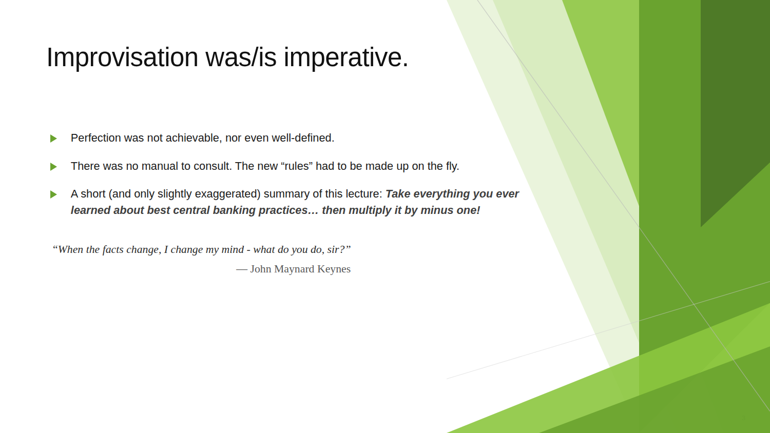Improvisation was/is imperative.
Perfection was not achievable, nor even well-defined.
There was no manual to consult. The new “rules” had to be made up on the fly.
A short (and only slightly exaggerated) summary of this lecture: Take everything you ever learned about best central banking practices… then multiply it by minus one!
“When the facts change, I change my mind - what do you do, sir?” — John Maynard Keynes
3